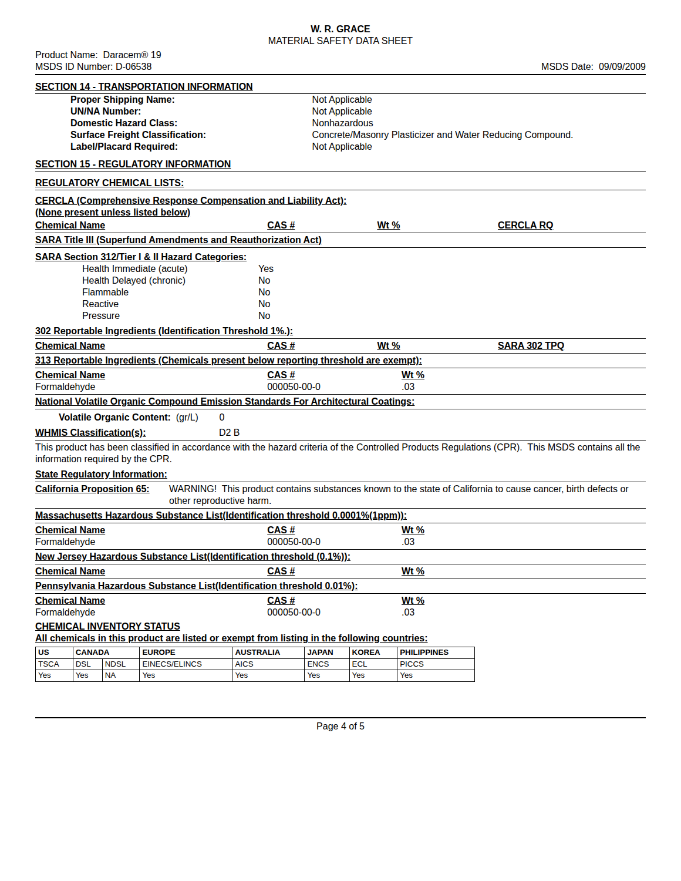W. R. GRACE
MATERIAL SAFETY DATA SHEET
Product Name: Daracem® 19
MSDS ID Number: D-06538 MSDS Date: 09/09/2009
SECTION 14 - TRANSPORTATION INFORMATION
| Proper Shipping Name: | Not Applicable |
| UN/NA Number: | Not Applicable |
| Domestic Hazard Class: | Nonhazardous |
| Surface Freight Classification: | Concrete/Masonry Plasticizer and Water Reducing Compound. |
| Label/Placard Required: | Not Applicable |
SECTION 15 - REGULATORY INFORMATION
REGULATORY CHEMICAL LISTS:
CERCLA (Comprehensive Response Compensation and Liability Act):
(None present unless listed below)
| Chemical Name | CAS # | Wt % | CERCLA RQ |
SARA Title III (Superfund Amendments and Reauthorization Act)
SARA Section 312/Tier I & II Hazard Categories:
Health Immediate (acute) Yes
Health Delayed (chronic) No
Flammable No
Reactive No
Pressure No
302 Reportable Ingredients (Identification Threshold 1%.):
| Chemical Name | CAS # | Wt % | SARA 302 TPQ |
313 Reportable Ingredients (Chemicals present below reporting threshold are exempt):
| Chemical Name | CAS # | Wt % | |
| Formaldehyde | 000050-00-0 | .03 | |
National Volatile Organic Compound Emission Standards For Architectural Coatings:
Volatile Organic Content: (gr/L) 0
WHMIS Classification(s): D2 B
This product has been classified in accordance with the hazard criteria of the Controlled Products Regulations (CPR). This MSDS contains all the information required by the CPR.
State Regulatory Information:
California Proposition 65: WARNING! This product contains substances known to the state of California to cause cancer, birth defects or other reproductive harm.
Massachusetts Hazardous Substance List(Identification threshold 0.0001%(1ppm)):
| Chemical Name | CAS # | Wt % | |
| Formaldehyde | 000050-00-0 | .03 | |
New Jersey Hazardous Substance List(Identification threshold (0.1%)):
| Chemical Name | CAS # | Wt % | |
Pennsylvania Hazardous Substance List(Identification threshold 0.01%):
| Chemical Name | CAS # | Wt % | |
| Formaldehyde | 000050-00-0 | .03 | |
CHEMICAL INVENTORY STATUS
All chemicals in this product are listed or exempt from listing in the following countries:
| US | CANADA | EUROPE | AUSTRALIA | JAPAN | KOREA | PHILIPPINES |
| --- | --- | --- | --- | --- | --- | --- |
| TSCA | DSL | NDSL | EINECS/ELINCS | AICS | ENCS | ECL | PICCS |
| Yes | Yes | NA | Yes | Yes | Yes | Yes | Yes |
Page 4 of 5